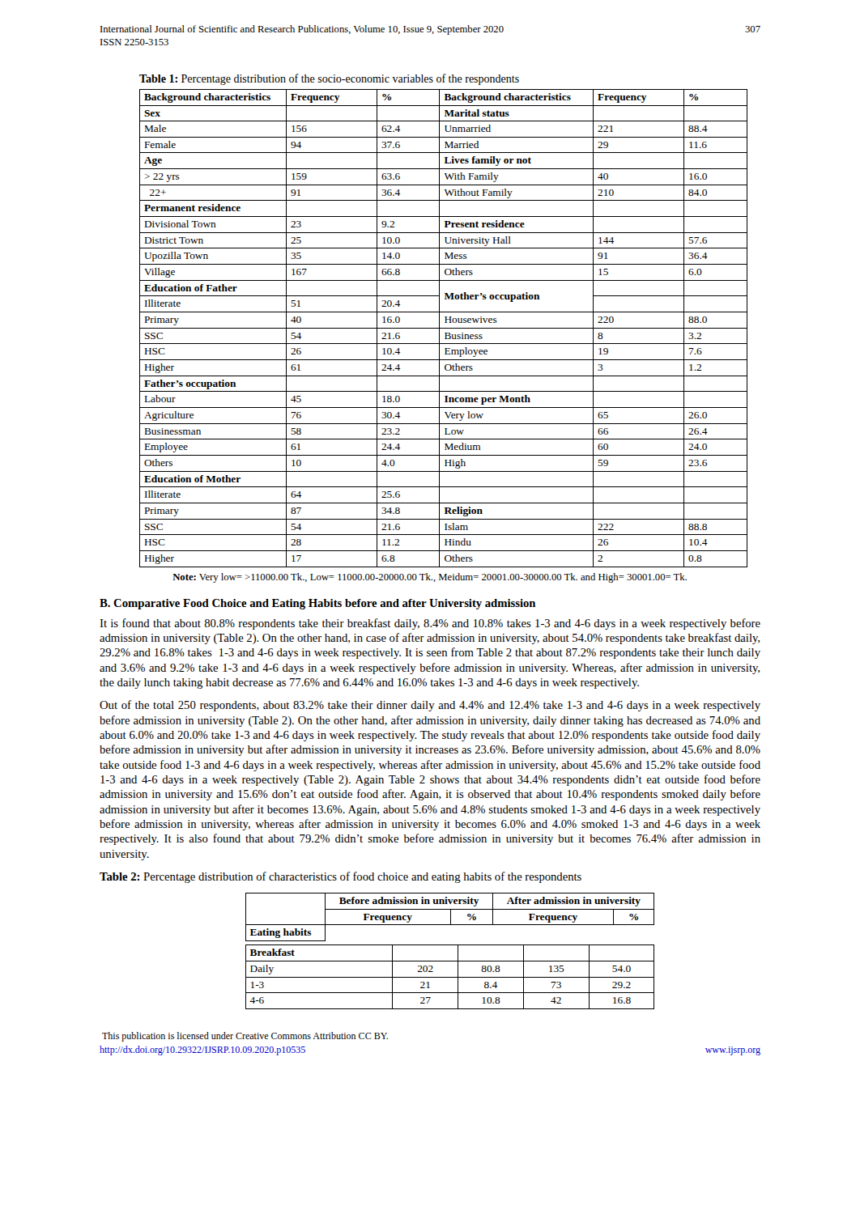International Journal of Scientific and Research Publications, Volume 10, Issue 9, September 2020
ISSN 2250-3153
307
Table 1: Percentage distribution of the socio-economic variables of the respondents
| Background characteristics | Frequency | % | Background characteristics | Frequency | % |
| --- | --- | --- | --- | --- | --- |
| Sex | | | Marital status | | |
| Male | 156 | 62.4 | Unmarried | 221 | 88.4 |
| Female | 94 | 37.6 | Married | 29 | 11.6 |
| Age | | | Lives family or not | | |
| > 22 yrs | 159 | 63.6 | With Family | 40 | 16.0 |
| 22+ | 91 | 36.4 | Without Family | 210 | 84.0 |
| Permanent residence | | | | | |
| Divisional Town | 23 | 9.2 | Present residence | | |
| District Town | 25 | 10.0 | University Hall | 144 | 57.6 |
| Upozilla Town | 35 | 14.0 | Mess | 91 | 36.4 |
| Village | 167 | 66.8 | Others | 15 | 6.0 |
| Education of Father | | | Mother’s occupation | | |
| Illiterate | 51 | 20.4 | | |
| Primary | 40 | 16.0 | Housewives | 220 | 88.0 |
| SSC | 54 | 21.6 | Business | 8 | 3.2 |
| HSC | 26 | 10.4 | Employee | 19 | 7.6 |
| Higher | 61 | 24.4 | Others | 3 | 1.2 |
| Father’s occupation | | | | | |
| Labour | 45 | 18.0 | Income per Month | | |
| Agriculture | 76 | 30.4 | Very low | 65 | 26.0 |
| Businessman | 58 | 23.2 | Low | 66 | 26.4 |
| Employee | 61 | 24.4 | Medium | 60 | 24.0 |
| Others | 10 | 4.0 | High | 59 | 23.6 |
| Education of Mother | | | | | |
| Illiterate | 64 | 25.6 | | | |
| Primary | 87 | 34.8 | Religion | | |
| SSC | 54 | 21.6 | Islam | 222 | 88.8 |
| HSC | 28 | 11.2 | Hindu | 26 | 10.4 |
| Higher | 17 | 6.8 | Others | 2 | 0.8 |
Note: Very low= >11000.00 Tk., Low= 11000.00-20000.00 Tk., Meidum= 20001.00-30000.00 Tk. and High= 30001.00= Tk.
B. Comparative Food Choice and Eating Habits before and after University admission
It is found that about 80.8% respondents take their breakfast daily, 8.4% and 10.8% takes 1-3 and 4-6 days in a week respectively before admission in university (Table 2). On the other hand, in case of after admission in university, about 54.0% respondents take breakfast daily, 29.2% and 16.8% takes 1-3 and 4-6 days in week respectively. It is seen from Table 2 that about 87.2% respondents take their lunch daily and 3.6% and 9.2% take 1-3 and 4-6 days in a week respectively before admission in university. Whereas, after admission in university, the daily lunch taking habit decrease as 77.6% and 6.44% and 16.0% takes 1-3 and 4-6 days in week respectively.
Out of the total 250 respondents, about 83.2% take their dinner daily and 4.4% and 12.4% take 1-3 and 4-6 days in a week respectively before admission in university (Table 2). On the other hand, after admission in university, daily dinner taking has decreased as 74.0% and about 6.0% and 20.0% take 1-3 and 4-6 days in week respectively. The study reveals that about 12.0% respondents take outside food daily before admission in university but after admission in university it increases as 23.6%. Before university admission, about 45.6% and 8.0% take outside food 1-3 and 4-6 days in a week respectively, whereas after admission in university, about 45.6% and 15.2% take outside food 1-3 and 4-6 days in a week respectively (Table 2). Again Table 2 shows that about 34.4% respondents didn’t eat outside food before admission in university and 15.6% don’t eat outside food after. Again, it is observed that about 10.4% respondents smoked daily before admission in university but after it becomes 13.6%. Again, about 5.6% and 4.8% students smoked 1-3 and 4-6 days in a week respectively before admission in university, whereas after admission in university it becomes 6.0% and 4.0% smoked 1-3 and 4-6 days in a week respectively. It is also found that about 79.2% didn’t smoke before admission in university but it becomes 76.4% after admission in university.
Table 2: Percentage distribution of characteristics of food choice and eating habits of the respondents
| | Before admission in university | After admission in university |
| --- | --- | --- |
| Frequency | % | Frequency | % |
| Eating habits | |
| Breakfast | | | | |
| Daily | 202 | 80.8 | 135 | 54.0 |
| 1-3 | 21 | 8.4 | 73 | 29.2 |
| 4-6 | 27 | 10.8 | 42 | 16.8 |
This publication is licensed under Creative Commons Attribution CC BY.
http://dx.doi.org/10.29322/IJSRP.10.09.2020.p10535 www.ijsrp.org